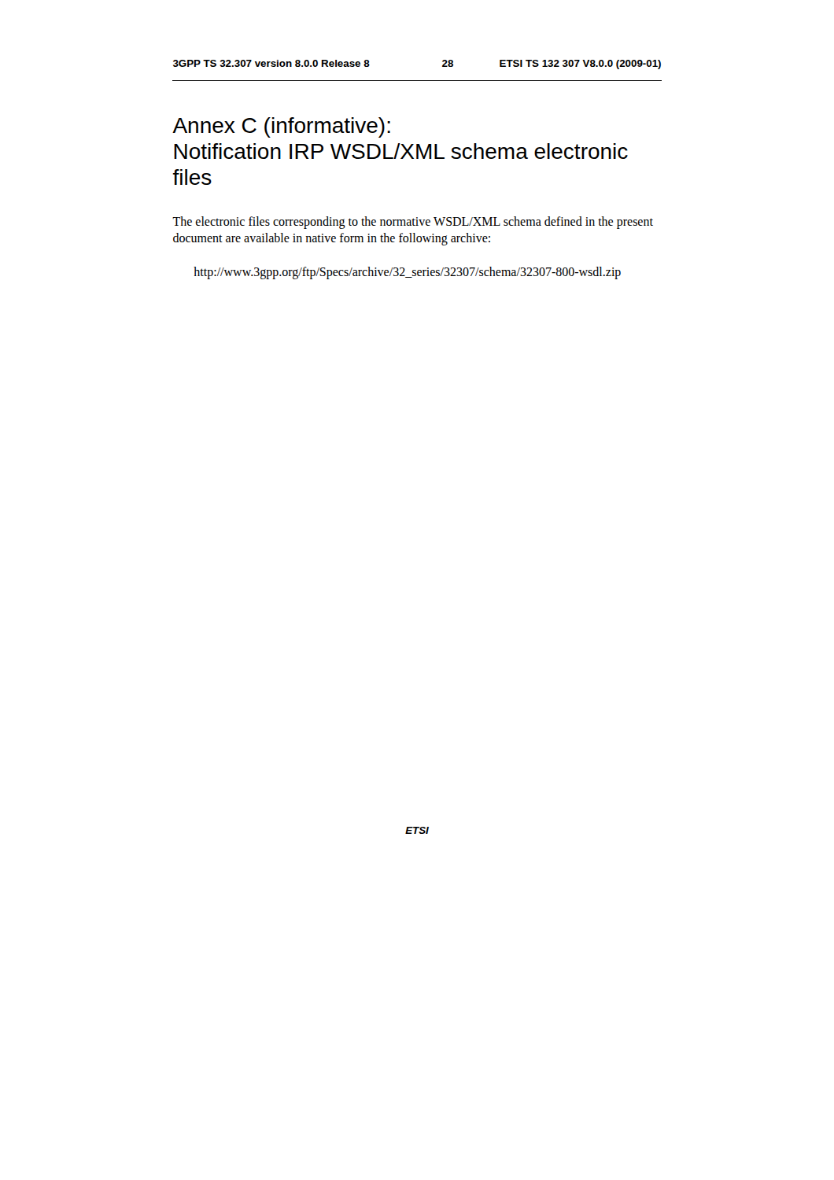3GPP TS 32.307 version 8.0.0 Release 8
28
ETSI TS 132 307 V8.0.0 (2009-01)
Annex C (informative):
Notification IRP WSDL/XML schema electronic files
The electronic files corresponding to the normative WSDL/XML schema defined in the present document are available in native form in the following archive:
http://www.3gpp.org/ftp/Specs/archive/32_series/32307/schema/32307-800-wsdl.zip
ETSI